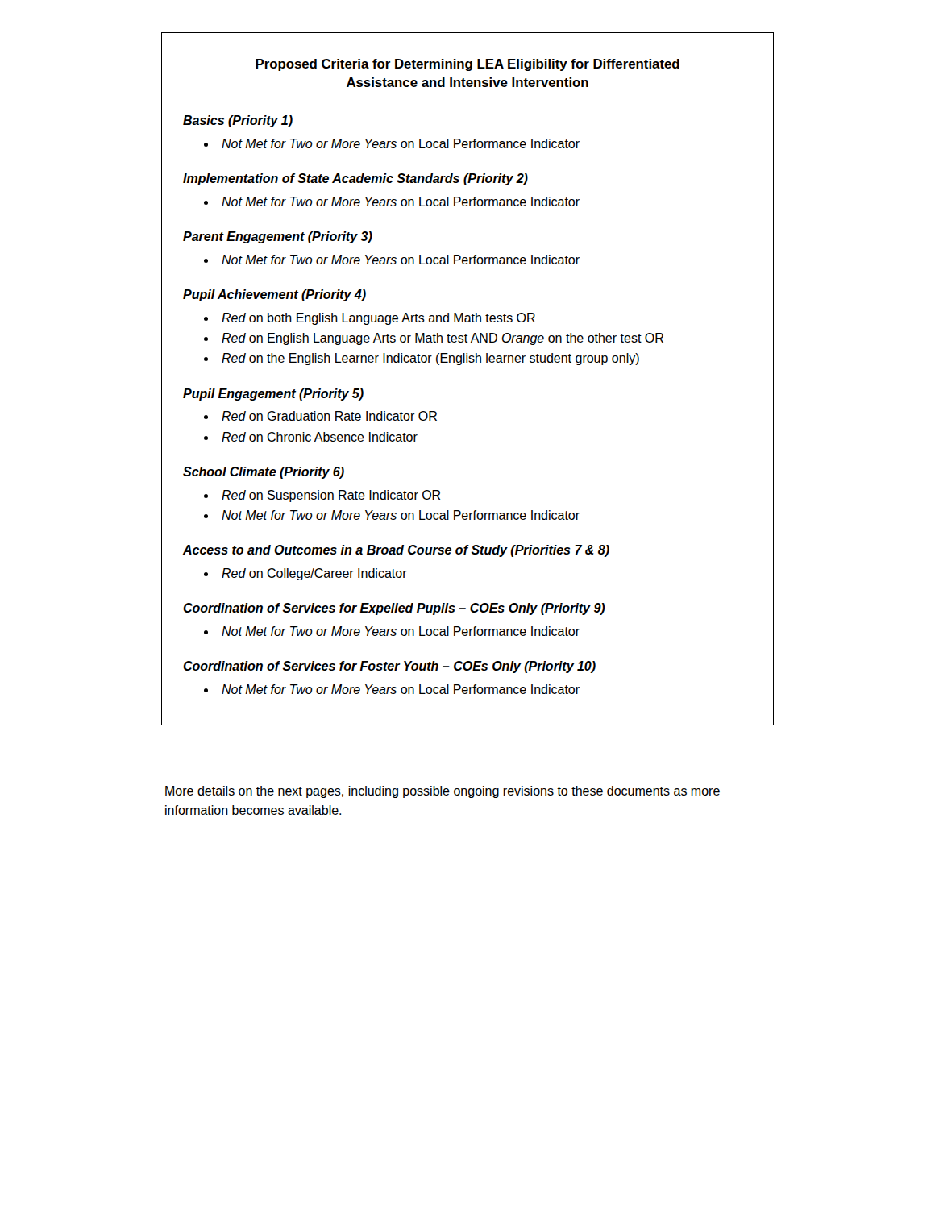Proposed Criteria for Determining LEA Eligibility for Differentiated
Assistance and Intensive Intervention
Basics (Priority 1)
Not Met for Two or More Years on Local Performance Indicator
Implementation of State Academic Standards (Priority 2)
Not Met for Two or More Years on Local Performance Indicator
Parent Engagement (Priority 3)
Not Met for Two or More Years on Local Performance Indicator
Pupil Achievement (Priority 4)
Red on both English Language Arts and Math tests OR
Red on English Language Arts or Math test AND Orange on the other test OR
Red on the English Learner Indicator (English learner student group only)
Pupil Engagement (Priority 5)
Red on Graduation Rate Indicator OR
Red on Chronic Absence Indicator
School Climate (Priority 6)
Red on Suspension Rate Indicator OR
Not Met for Two or More Years on Local Performance Indicator
Access to and Outcomes in a Broad Course of Study (Priorities 7 & 8)
Red on College/Career Indicator
Coordination of Services for Expelled Pupils – COEs Only (Priority 9)
Not Met for Two or More Years on Local Performance Indicator
Coordination of Services for Foster Youth – COEs Only (Priority 10)
Not Met for Two or More Years on Local Performance Indicator
More details on the next pages, including possible ongoing revisions to these documents as more information becomes available.